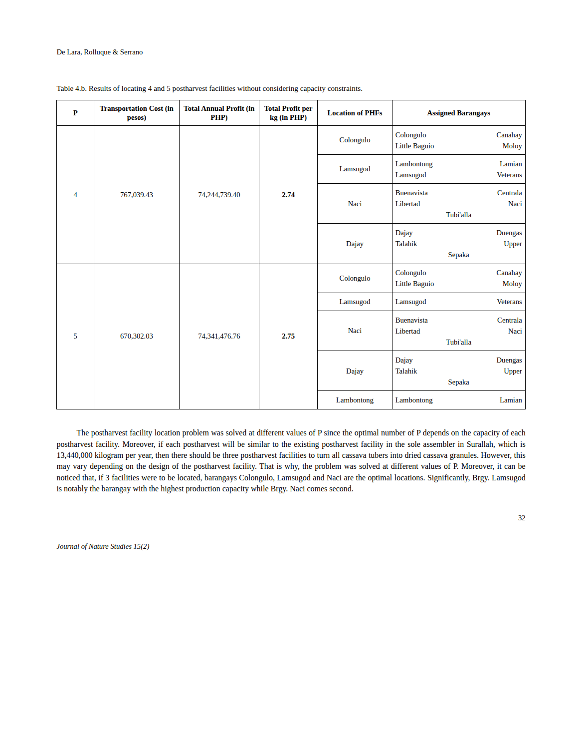De Lara, Rolluque & Serrano
Table 4.b. Results of locating 4 and 5 postharvest facilities without considering capacity constraints.
| P | Transportation Cost (in pesos) | Total Annual Profit (in PHP) | Total Profit per kg (in PHP) | Location of PHFs | Assigned Barangays |
| --- | --- | --- | --- | --- | --- |
| 4 | 767,039.43 | 74,244,739.40 | 2.74 | Colongulo | Colongulo Canahay Little Baguio Moloy |
| Lamsugod | Lambontong Lamian Lamsugod Veterans |
| Naci | Buenavista Centrala Libertad Naci Tubi'alla |
| Dajay | Dajay Duengas Talahik Upper Sepaka |
| 5 | 670,302.03 | 74,341,476.76 | 2.75 | Colongulo | Colongulo Canahay Little Baguio Moloy |
| Lamsugod | Lamsugod Veterans |
| Naci | Buenavista Centrala Libertad Naci Tubi'alla |
| Dajay | Dajay Duengas Talahik Upper Sepaka |
| Lambontong | Lambontong Lamian |
The postharvest facility location problem was solved at different values of P since the optimal number of P depends on the capacity of each postharvest facility. Moreover, if each postharvest will be similar to the existing postharvest facility in the sole assembler in Surallah, which is 13,440,000 kilogram per year, then there should be three postharvest facilities to turn all cassava tubers into dried cassava granules. However, this may vary depending on the design of the postharvest facility. That is why, the problem was solved at different values of P. Moreover, it can be noticed that, if 3 facilities were to be located, barangays Colongulo, Lamsugod and Naci are the optimal locations. Significantly, Brgy. Lamsugod is notably the barangay with the highest production capacity while Brgy. Naci comes second.
32
Journal of Nature Studies 15(2)